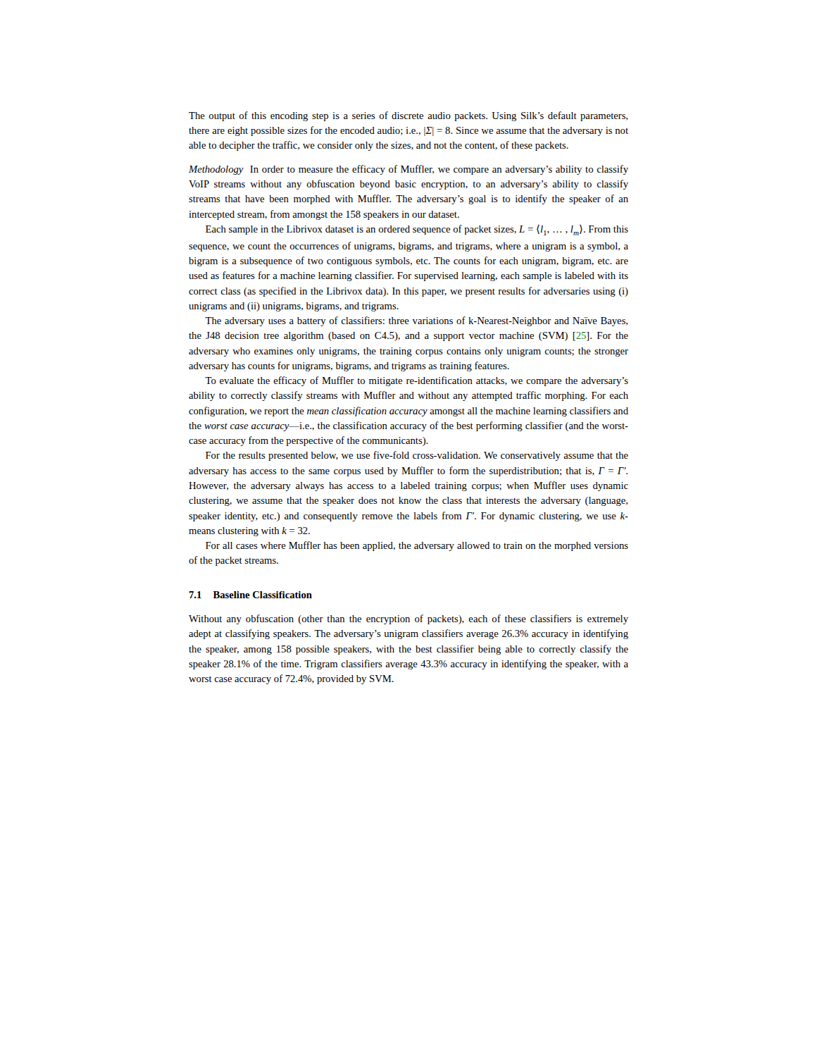The output of this encoding step is a series of discrete audio packets. Using Silk’s default parameters, there are eight possible sizes for the encoded audio; i.e., |Σ| = 8. Since we assume that the adversary is not able to decipher the traffic, we consider only the sizes, and not the content, of these packets.
Methodology In order to measure the efficacy of Muffler, we compare an adversary’s ability to classify VoIP streams without any obfuscation beyond basic encryption, to an adversary’s ability to classify streams that have been morphed with Muffler. The adversary’s goal is to identify the speaker of an intercepted stream, from amongst the 158 speakers in our dataset.
Each sample in the Librivox dataset is an ordered sequence of packet sizes, L = ⟨l1, … , lm⟩. From this sequence, we count the occurrences of unigrams, bigrams, and trigrams, where a unigram is a symbol, a bigram is a subsequence of two contiguous symbols, etc. The counts for each unigram, bigram, etc. are used as features for a machine learning classifier. For supervised learning, each sample is labeled with its correct class (as specified in the Librivox data). In this paper, we present results for adversaries using (i) unigrams and (ii) unigrams, bigrams, and trigrams.
The adversary uses a battery of classifiers: three variations of k-Nearest-Neighbor and Naïve Bayes, the J48 decision tree algorithm (based on C4.5), and a support vector machine (SVM) [25]. For the adversary who examines only unigrams, the training corpus contains only unigram counts; the stronger adversary has counts for unigrams, bigrams, and trigrams as training features.
To evaluate the efficacy of Muffler to mitigate re-identification attacks, we compare the adversary’s ability to correctly classify streams with Muffler and without any attempted traffic morphing. For each configuration, we report the mean classification accuracy amongst all the machine learning classifiers and the worst case accuracy—i.e., the classification accuracy of the best performing classifier (and the worst-case accuracy from the perspective of the communicants).
For the results presented below, we use five-fold cross-validation. We conservatively assume that the adversary has access to the same corpus used by Muffler to form the superdistribution; that is, Γ = Γ′. However, the adversary always has access to a labeled training corpus; when Muffler uses dynamic clustering, we assume that the speaker does not know the class that interests the adversary (language, speaker identity, etc.) and consequently remove the labels from Γ′. For dynamic clustering, we use k-means clustering with k = 32.
For all cases where Muffler has been applied, the adversary allowed to train on the morphed versions of the packet streams.
7.1 Baseline Classification
Without any obfuscation (other than the encryption of packets), each of these classifiers is extremely adept at classifying speakers. The adversary’s unigram classifiers average 26.3% accuracy in identifying the speaker, among 158 possible speakers, with the best classifier being able to correctly classify the speaker 28.1% of the time. Trigram classifiers average 43.3% accuracy in identifying the speaker, with a worst case accuracy of 72.4%, provided by SVM.